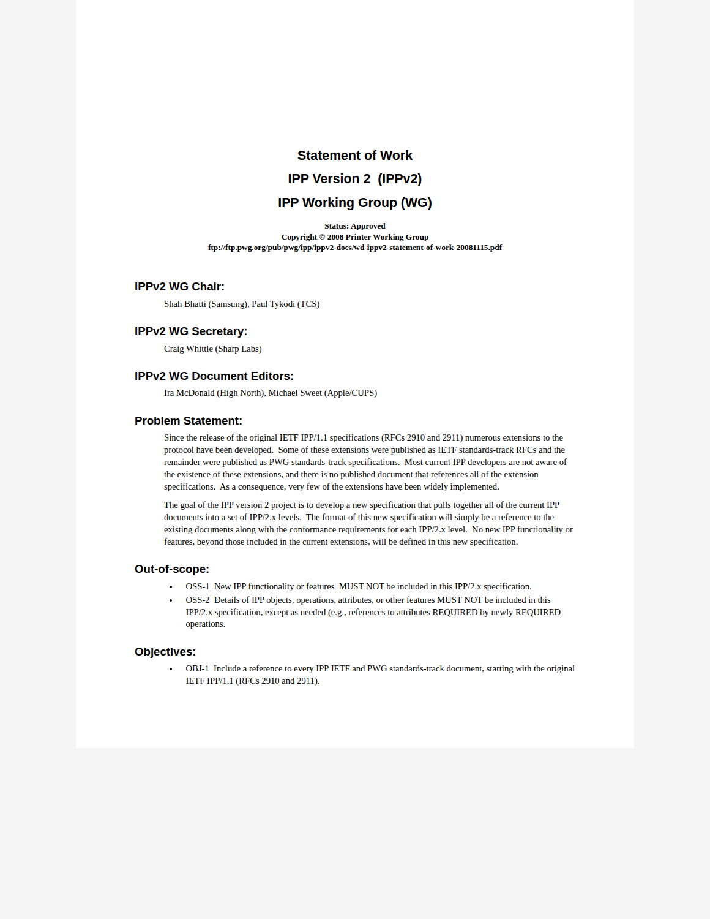Statement of Work
IPP Version 2 (IPPv2)
IPP Working Group (WG)
Status: Approved
Copyright © 2008 Printer Working Group
ftp://ftp.pwg.org/pub/pwg/ipp/ippv2-docs/wd-ippv2-statement-of-work-20081115.pdf
IPPv2 WG Chair:
Shah Bhatti (Samsung), Paul Tykodi (TCS)
IPPv2 WG Secretary:
Craig Whittle (Sharp Labs)
IPPv2 WG Document Editors:
Ira McDonald (High North), Michael Sweet (Apple/CUPS)
Problem Statement:
Since the release of the original IETF IPP/1.1 specifications (RFCs 2910 and 2911) numerous extensions to the protocol have been developed. Some of these extensions were published as IETF standards-track RFCs and the remainder were published as PWG standards-track specifications. Most current IPP developers are not aware of the existence of these extensions, and there is no published document that references all of the extension specifications. As a consequence, very few of the extensions have been widely implemented.
The goal of the IPP version 2 project is to develop a new specification that pulls together all of the current IPP documents into a set of IPP/2.x levels. The format of this new specification will simply be a reference to the existing documents along with the conformance requirements for each IPP/2.x level. No new IPP functionality or features, beyond those included in the current extensions, will be defined in this new specification.
Out-of-scope:
OSS-1 New IPP functionality or features MUST NOT be included in this IPP/2.x specification.
OSS-2 Details of IPP objects, operations, attributes, or other features MUST NOT be included in this IPP/2.x specification, except as needed (e.g., references to attributes REQUIRED by newly REQUIRED operations.
Objectives:
OBJ-1 Include a reference to every IPP IETF and PWG standards-track document, starting with the original IETF IPP/1.1 (RFCs 2910 and 2911).